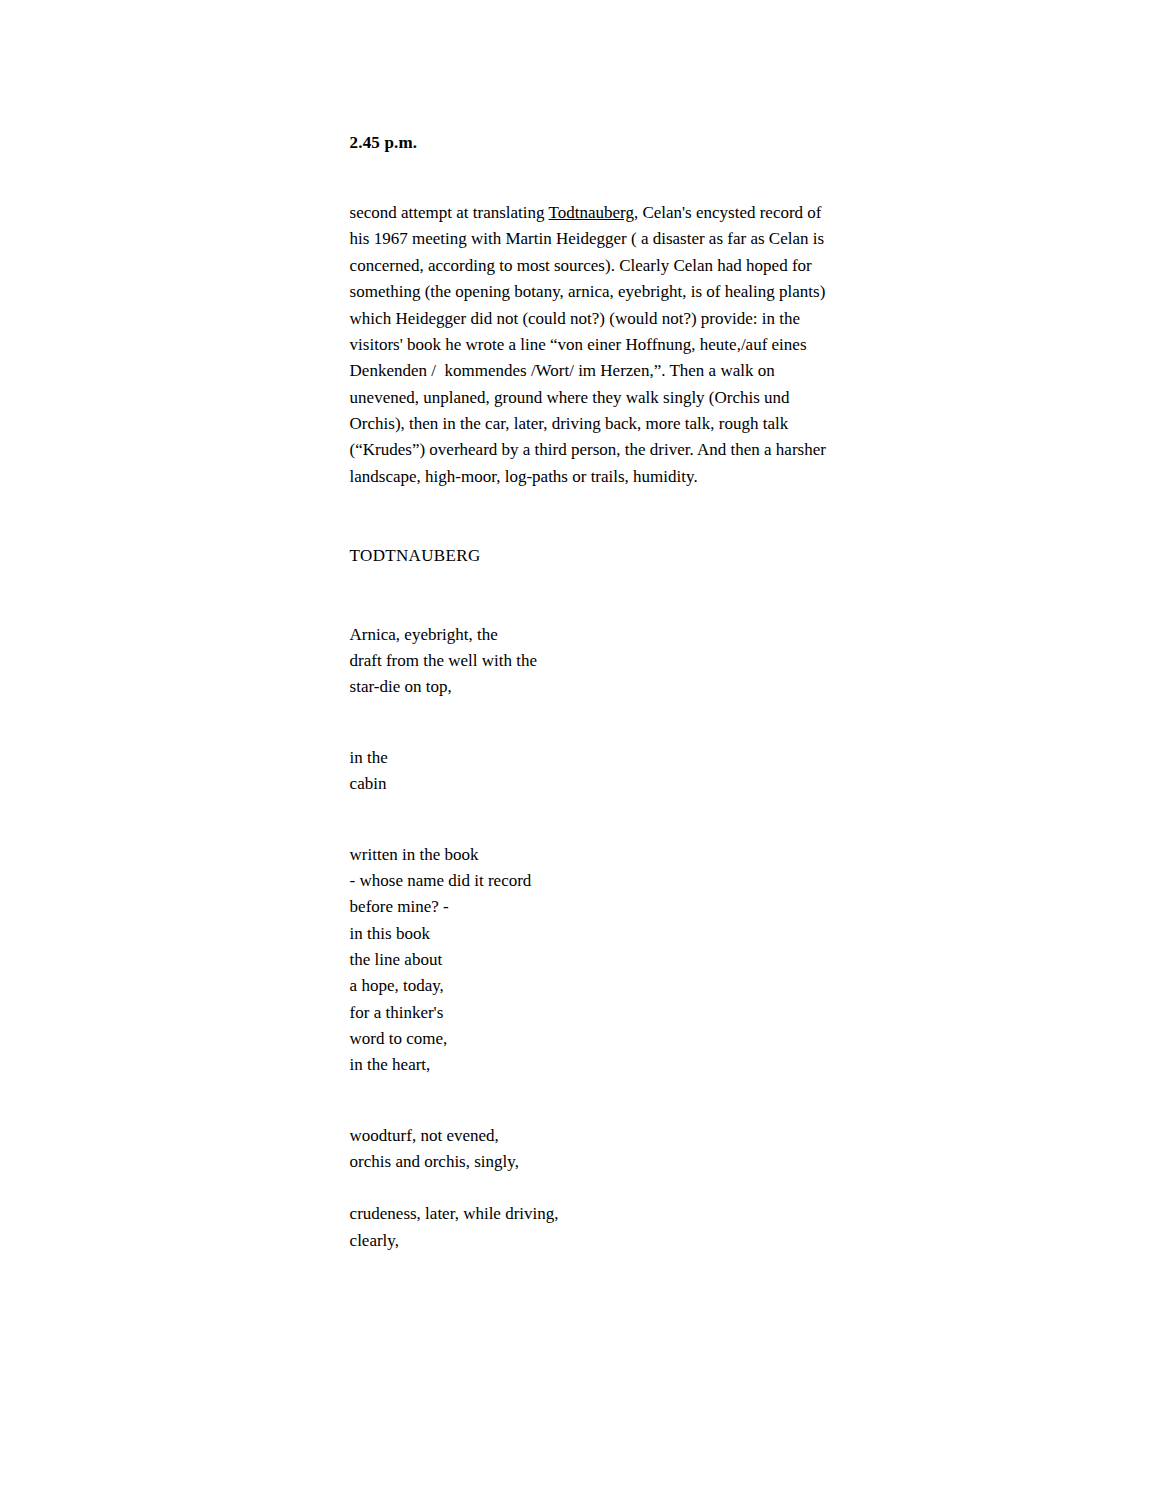2.45 p.m.
second attempt at translating Todtnauberg, Celan's encysted record of his 1967 meeting with Martin Heidegger ( a disaster as far as Celan is concerned, according to most sources). Clearly Celan had hoped for something (the opening botany, arnica, eyebright, is of healing plants) which Heidegger did not (could not?) (would not?) provide: in the visitors' book he wrote a line “von einer Hoffnung, heute,/auf eines Denkenden / kommendes /Wort/ im Herzen,”. Then a walk on unevened, unplaned, ground where they walk singly (Orchis und Orchis), then in the car, later, driving back, more talk, rough talk (“Krudes”) overheard by a third person, the driver. And then a harsher landscape, high-moor, log-paths or trails, humidity.
TODTNAUBERG
Arnica, eyebright, the
draft from the well with the
star-die on top,
in the
cabin
written in the book
- whose name did it record
before mine? -
in this book
the line about
a hope, today,
for a thinker's
word to come,
in the heart,
woodturf, not evened,
orchis and orchis, singly,
crudeness, later, while driving,
clearly,